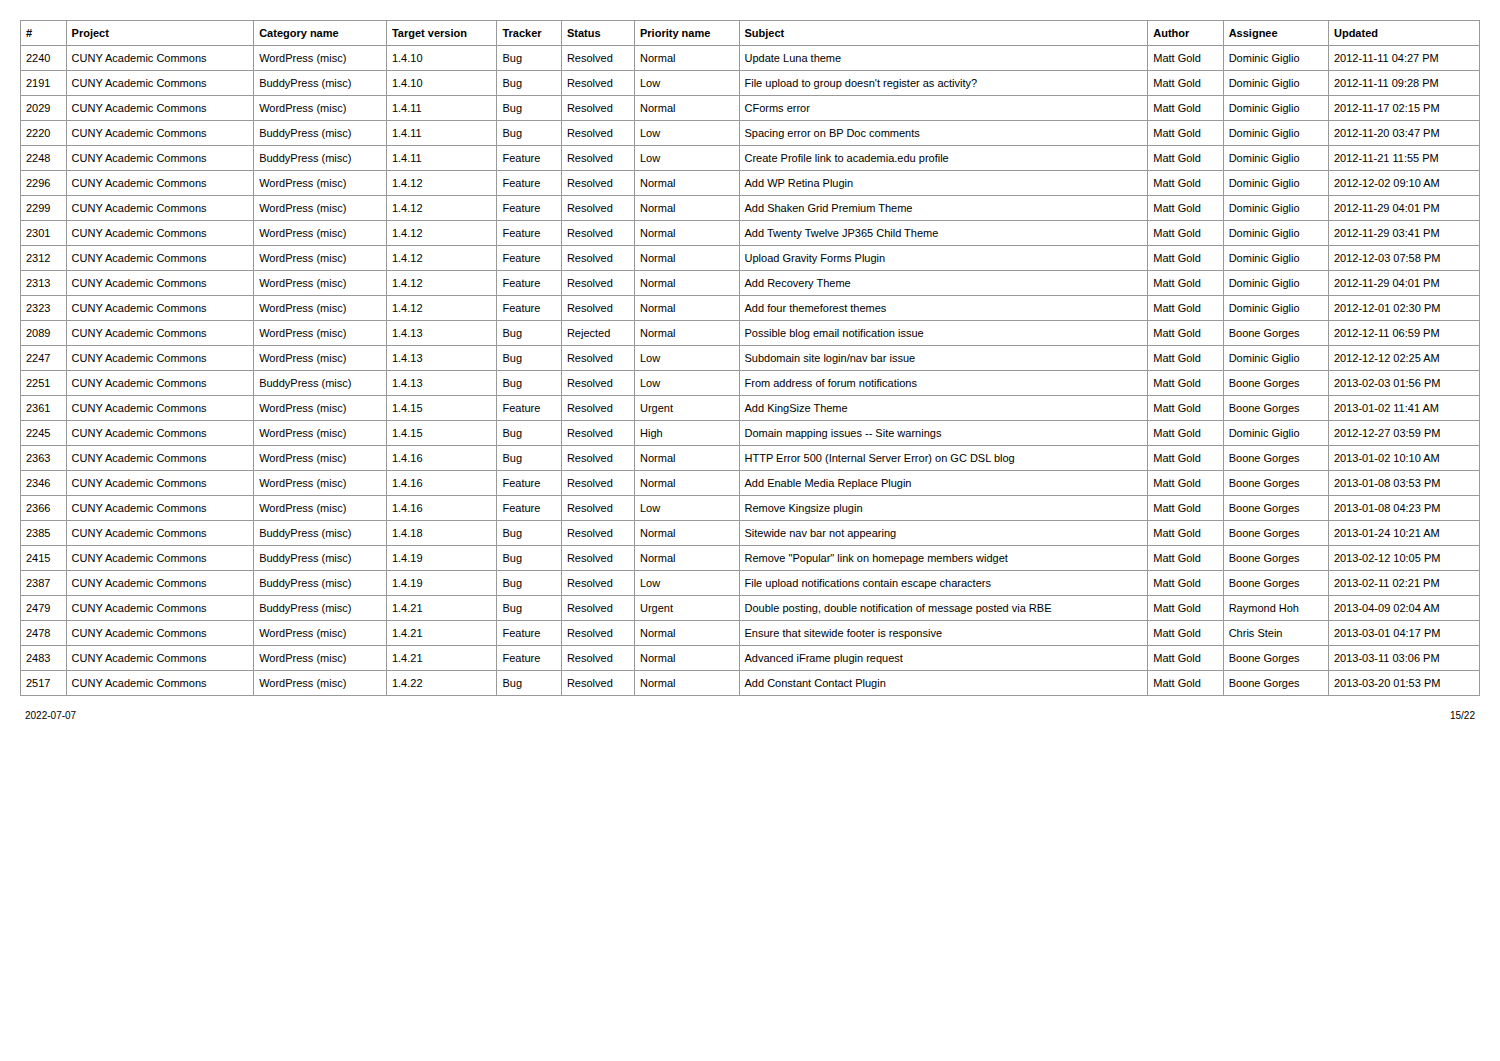Redmine-style issue listing
| # | Project | Category name | Target version | Tracker | Status | Priority name | Subject | Author | Assignee | Updated |
| --- | --- | --- | --- | --- | --- | --- | --- | --- | --- | --- |
| 2240 | CUNY Academic Commons | WordPress (misc) | 1.4.10 | Bug | Resolved | Normal | Update Luna theme | Matt Gold | Dominic Giglio | 2012-11-11 04:27 PM |
| 2191 | CUNY Academic Commons | BuddyPress (misc) | 1.4.10 | Bug | Resolved | Low | File upload to group doesn't register as activity? | Matt Gold | Dominic Giglio | 2012-11-11 09:28 PM |
| 2029 | CUNY Academic Commons | WordPress (misc) | 1.4.11 | Bug | Resolved | Normal | CForms error | Matt Gold | Dominic Giglio | 2012-11-17 02:15 PM |
| 2220 | CUNY Academic Commons | BuddyPress (misc) | 1.4.11 | Bug | Resolved | Low | Spacing error on BP Doc comments | Matt Gold | Dominic Giglio | 2012-11-20 03:47 PM |
| 2248 | CUNY Academic Commons | BuddyPress (misc) | 1.4.11 | Feature | Resolved | Low | Create Profile link to academia.edu profile | Matt Gold | Dominic Giglio | 2012-11-21 11:55 PM |
| 2296 | CUNY Academic Commons | WordPress (misc) | 1.4.12 | Feature | Resolved | Normal | Add WP Retina Plugin | Matt Gold | Dominic Giglio | 2012-12-02 09:10 AM |
| 2299 | CUNY Academic Commons | WordPress (misc) | 1.4.12 | Feature | Resolved | Normal | Add Shaken Grid Premium Theme | Matt Gold | Dominic Giglio | 2012-11-29 04:01 PM |
| 2301 | CUNY Academic Commons | WordPress (misc) | 1.4.12 | Feature | Resolved | Normal | Add Twenty Twelve JP365 Child Theme | Matt Gold | Dominic Giglio | 2012-11-29 03:41 PM |
| 2312 | CUNY Academic Commons | WordPress (misc) | 1.4.12 | Feature | Resolved | Normal | Upload Gravity Forms Plugin | Matt Gold | Dominic Giglio | 2012-12-03 07:58 PM |
| 2313 | CUNY Academic Commons | WordPress (misc) | 1.4.12 | Feature | Resolved | Normal | Add Recovery Theme | Matt Gold | Dominic Giglio | 2012-11-29 04:01 PM |
| 2323 | CUNY Academic Commons | WordPress (misc) | 1.4.12 | Feature | Resolved | Normal | Add four themeforest themes | Matt Gold | Dominic Giglio | 2012-12-01 02:30 PM |
| 2089 | CUNY Academic Commons | WordPress (misc) | 1.4.13 | Bug | Rejected | Normal | Possible blog email notification issue | Matt Gold | Boone Gorges | 2012-12-11 06:59 PM |
| 2247 | CUNY Academic Commons | WordPress (misc) | 1.4.13 | Bug | Resolved | Low | Subdomain site login/nav bar issue | Matt Gold | Dominic Giglio | 2012-12-12 02:25 AM |
| 2251 | CUNY Academic Commons | BuddyPress (misc) | 1.4.13 | Bug | Resolved | Low | From address of forum notifications | Matt Gold | Boone Gorges | 2013-02-03 01:56 PM |
| 2361 | CUNY Academic Commons | WordPress (misc) | 1.4.15 | Feature | Resolved | Urgent | Add KingSize Theme | Matt Gold | Boone Gorges | 2013-01-02 11:41 AM |
| 2245 | CUNY Academic Commons | WordPress (misc) | 1.4.15 | Bug | Resolved | High | Domain mapping issues -- Site warnings | Matt Gold | Dominic Giglio | 2012-12-27 03:59 PM |
| 2363 | CUNY Academic Commons | WordPress (misc) | 1.4.16 | Bug | Resolved | Normal | HTTP Error 500 (Internal Server Error) on GC DSL blog | Matt Gold | Boone Gorges | 2013-01-02 10:10 AM |
| 2346 | CUNY Academic Commons | WordPress (misc) | 1.4.16 | Feature | Resolved | Normal | Add Enable Media Replace Plugin | Matt Gold | Boone Gorges | 2013-01-08 03:53 PM |
| 2366 | CUNY Academic Commons | WordPress (misc) | 1.4.16 | Feature | Resolved | Low | Remove Kingsize plugin | Matt Gold | Boone Gorges | 2013-01-08 04:23 PM |
| 2385 | CUNY Academic Commons | BuddyPress (misc) | 1.4.18 | Bug | Resolved | Normal | Sitewide nav bar not appearing | Matt Gold | Boone Gorges | 2013-01-24 10:21 AM |
| 2415 | CUNY Academic Commons | BuddyPress (misc) | 1.4.19 | Bug | Resolved | Normal | Remove "Popular" link on homepage members widget | Matt Gold | Boone Gorges | 2013-02-12 10:05 PM |
| 2387 | CUNY Academic Commons | BuddyPress (misc) | 1.4.19 | Bug | Resolved | Low | File upload notifications contain escape characters | Matt Gold | Boone Gorges | 2013-02-11 02:21 PM |
| 2479 | CUNY Academic Commons | BuddyPress (misc) | 1.4.21 | Bug | Resolved | Urgent | Double posting, double notification of message posted via RBE | Matt Gold | Raymond Hoh | 2013-04-09 02:04 AM |
| 2478 | CUNY Academic Commons | WordPress (misc) | 1.4.21 | Feature | Resolved | Normal | Ensure that sitewide footer is responsive | Matt Gold | Chris Stein | 2013-03-01 04:17 PM |
| 2483 | CUNY Academic Commons | WordPress (misc) | 1.4.21 | Feature | Resolved | Normal | Advanced iFrame plugin request | Matt Gold | Boone Gorges | 2013-03-11 03:06 PM |
| 2517 | CUNY Academic Commons | WordPress (misc) | 1.4.22 | Bug | Resolved | Normal | Add Constant Contact Plugin | Matt Gold | Boone Gorges | 2013-03-20 01:53 PM |
| 2022-07-07 | 15/22 |